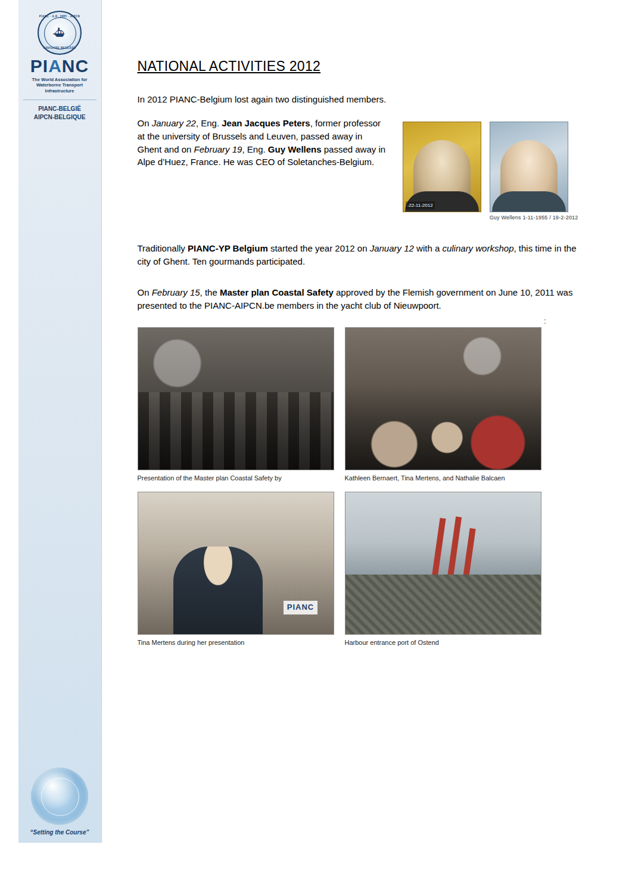PIANC · A.D. 1885 · AIPCN
⛴
NAVIGARE NECESSE
PIANC
The World Association for
Waterborne Transport Infrastructure
PIANC-BELGIË
AIPCN-BELGIQUE
“Setting the Course”
NATIONAL ACTIVITIES 2012
In 2012 PIANC-Belgium lost again two distinguished members.
On January 22, Eng. Jean Jacques Peters, former professor at the university of Brussels and Leuven, passed away in Ghent and on February 19, Eng. Guy Wellens passed away in Alpe d’Huez, France. He was CEO of Soletanches-Belgium.
-22-11-2012
Guy Wellens 1-11-1955 / 19-2-2012
Traditionally PIANC-YP Belgium started the year 2012 on January 12 with a culinary workshop, this time in the city of Ghent. Ten gourmands participated.
On February 15, the Master plan Coastal Safety approved by the Flemish government on June 10, 2011 was presented to the PIANC-AIPCN.be members in the yacht club of Nieuwpoort.
Presentation of the Master plan Coastal Safety by
Kathleen Bernaert, Tina Mertens, and Nathalie Balcaen
Tina Mertens during her presentation
Harbour entrance port of Ostend